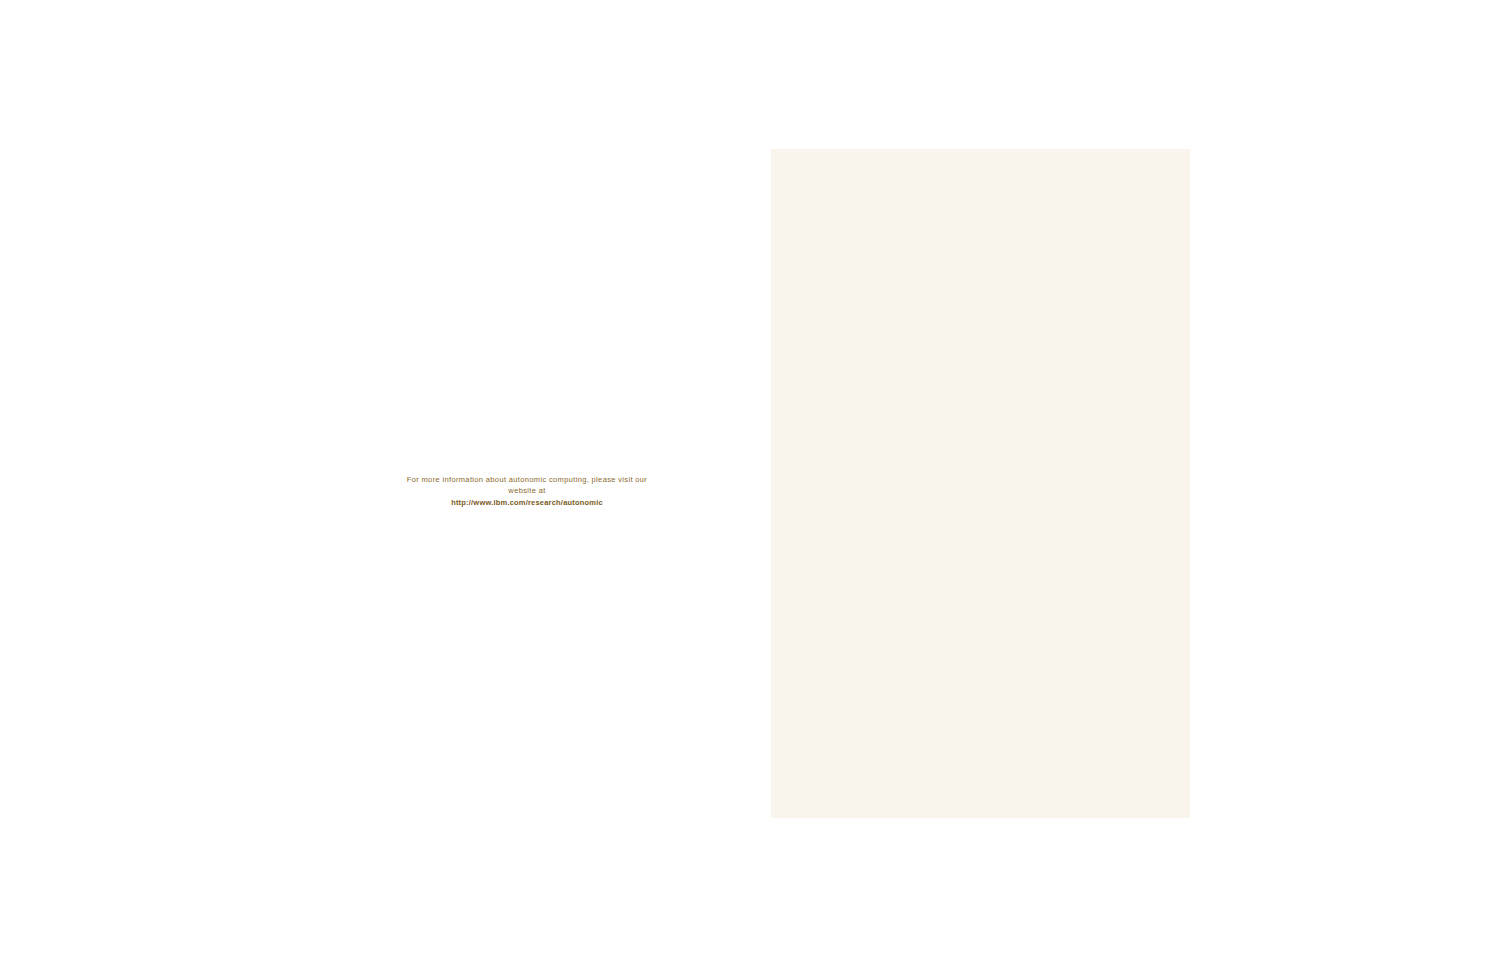For more information about autonomic computing, please visit our website at
http://www.ibm.com/research/autonomic